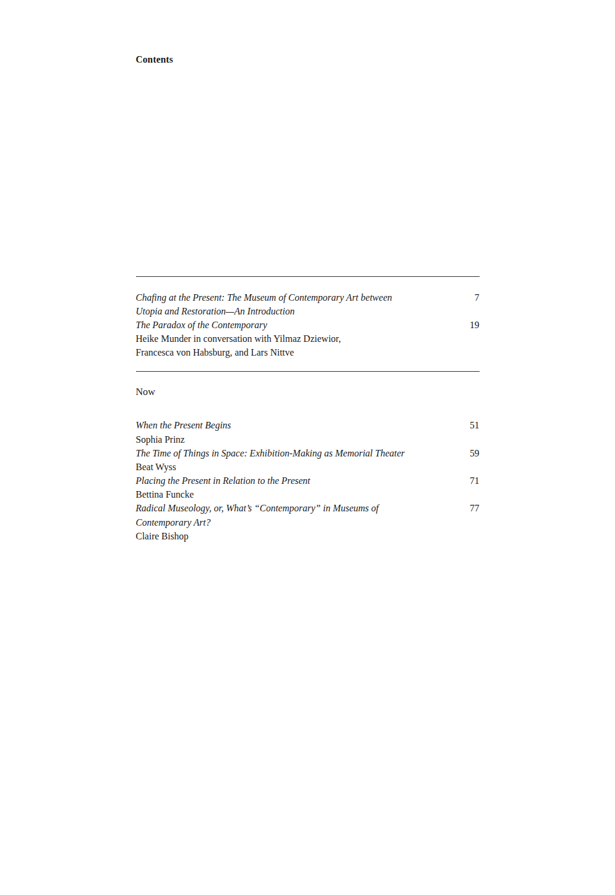Contents
| Chafing at the Present: The Museum of Contemporary Art between Utopia and Restoration—An Introduction | 7 |
| The Paradox of the Contemporary Heike Munder in conversation with Yilmaz Dziewior, Francesca von Habsburg, and Lars Nittve | 19 |
Now
| When the Present Begins Sophia Prinz | 51 |
| The Time of Things in Space: Exhibition-Making as Memorial Theater Beat Wyss | 59 |
| Placing the Present in Relation to the Present Bettina Funcke | 71 |
| Radical Museology, or, What’s “Contemporary” in Museums of Contemporary Art? Claire Bishop | 77 |